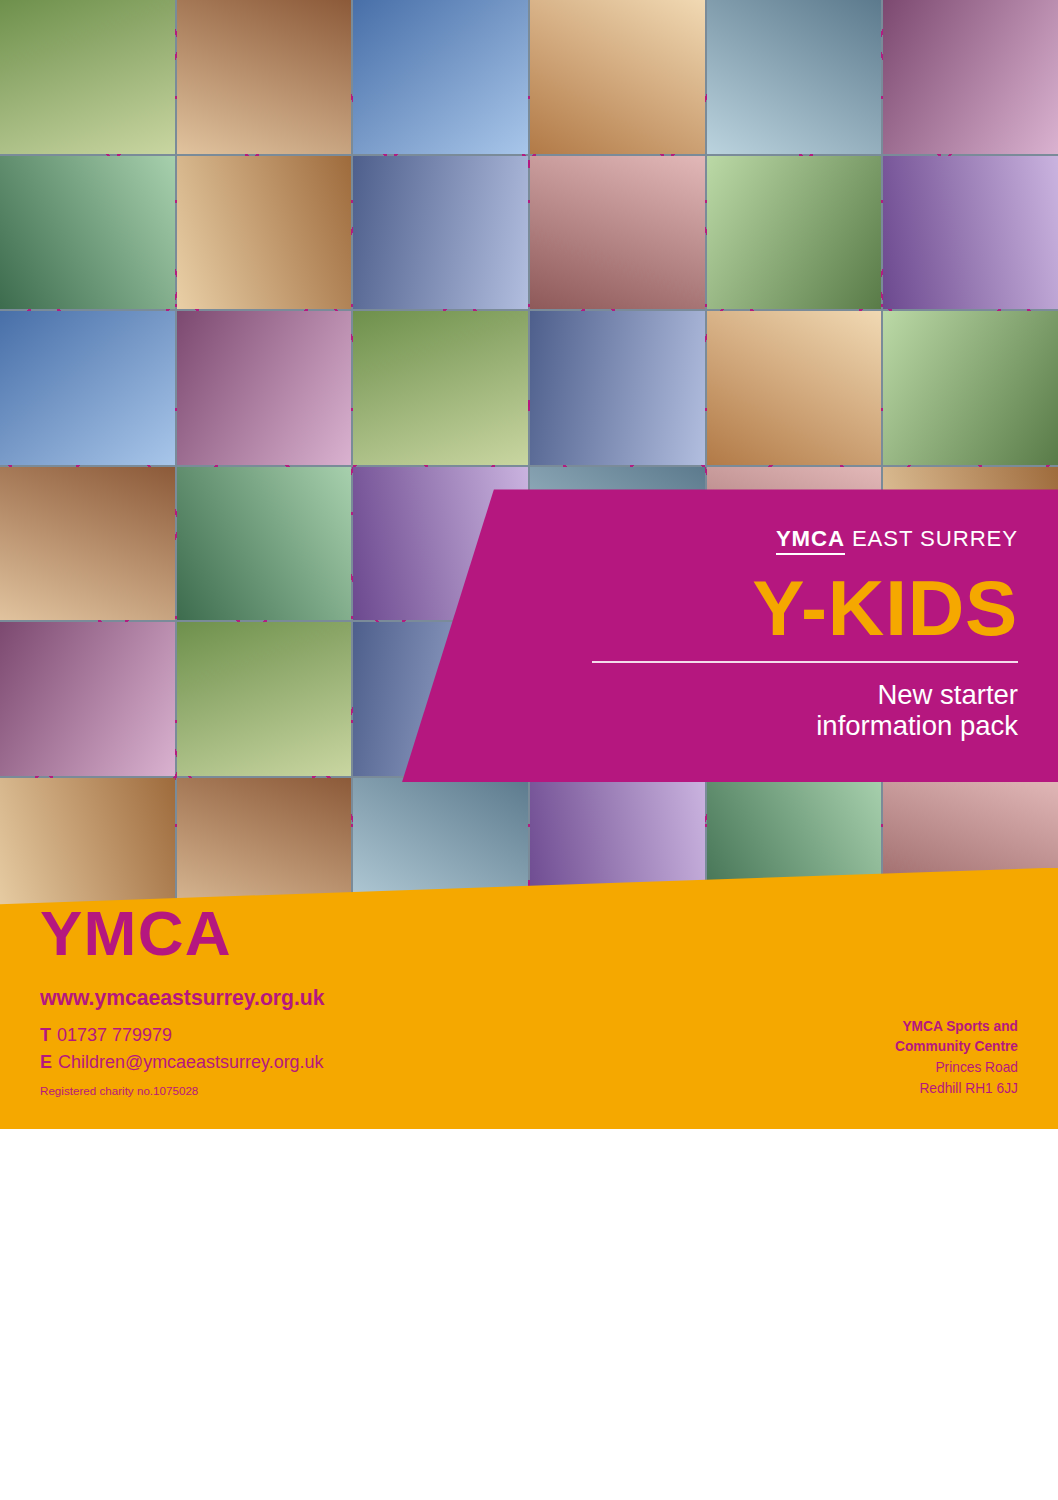YMCA EAST SURREY
Y-KIDS
New starter
information pack
YMCA
www.ymcaeastsurrey.org.uk
T01737 779979
EChildren@ymcaeastsurrey.org.uk
Registered charity no.1075028
YMCA Sports and
Community Centre
Princes Road
Redhill RH1 6JJ